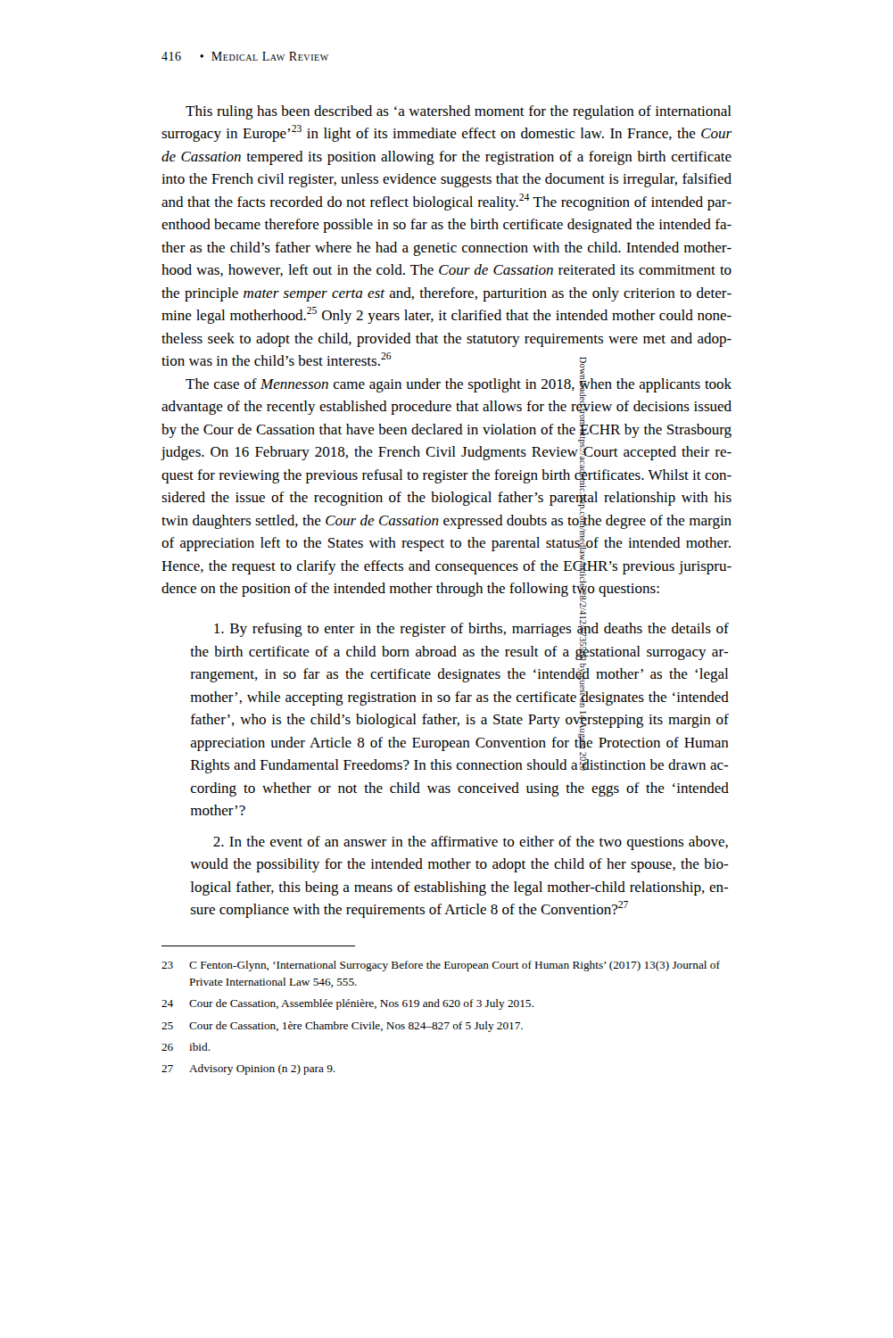416•Medical Law Review
This ruling has been described as ‘a watershed moment for the regulation of international surrogacy in Europe’23 in light of its immediate effect on domestic law. In France, the Cour de Cassation tempered its position allowing for the registration of a foreign birth certificate into the French civil register, unless evidence suggests that the document is irregular, falsified and that the facts recorded do not reflect biological reality.24 The recognition of intended parenthood became therefore possible in so far as the birth certificate designated the intended father as the child’s father where he had a genetic connection with the child. Intended motherhood was, however, left out in the cold. The Cour de Cassation reiterated its commitment to the principle mater semper certa est and, therefore, parturition as the only criterion to determine legal motherhood.25 Only 2 years later, it clarified that the intended mother could nonetheless seek to adopt the child, provided that the statutory requirements were met and adoption was in the child’s best interests.26
The case of Mennesson came again under the spotlight in 2018, when the applicants took advantage of the recently established procedure that allows for the review of decisions issued by the Cour de Cassation that have been declared in violation of the ECHR by the Strasbourg judges. On 16 February 2018, the French Civil Judgments Review Court accepted their request for reviewing the previous refusal to register the foreign birth certificates. Whilst it considered the issue of the recognition of the biological father’s parental relationship with his twin daughters settled, the Cour de Cassation expressed doubts as to the degree of the margin of appreciation left to the States with respect to the parental status of the intended mother. Hence, the request to clarify the effects and consequences of the ECtHR’s previous jurisprudence on the position of the intended mother through the following two questions:
1. By refusing to enter in the register of births, marriages and deaths the details of the birth certificate of a child born abroad as the result of a gestational surrogacy arrangement, in so far as the certificate designates the ‘intended mother’ as the ‘legal mother’, while accepting registration in so far as the certificate designates the ‘intended father’, who is the child’s biological father, is a State Party overstepping its margin of appreciation under Article 8 of the European Convention for the Protection of Human Rights and Fundamental Freedoms? In this connection should a distinction be drawn according to whether or not the child was conceived using the eggs of the ‘intended mother’?
2. In the event of an answer in the affirmative to either of the two questions above, would the possibility for the intended mother to adopt the child of her spouse, the biological father, this being a means of establishing the legal mother-child relationship, ensure compliance with the requirements of Article 8 of the Convention?27
23 C Fenton-Glynn, ‘International Surrogacy Before the European Court of Human Rights’ (2017) 13(3) Journal of Private International Law 546, 555.
24 Cour de Cassation, Assemblée plénière, Nos 619 and 620 of 3 July 2015.
25 Cour de Cassation, 1ère Chambre Civile, Nos 824–827 of 5 July 2017.
26 ibid.
27 Advisory Opinion (n 2) para 9.
Downloaded from https://academic.oup.com/medlaw/article/28/2/412/5735560 by guest on 14 August 2020